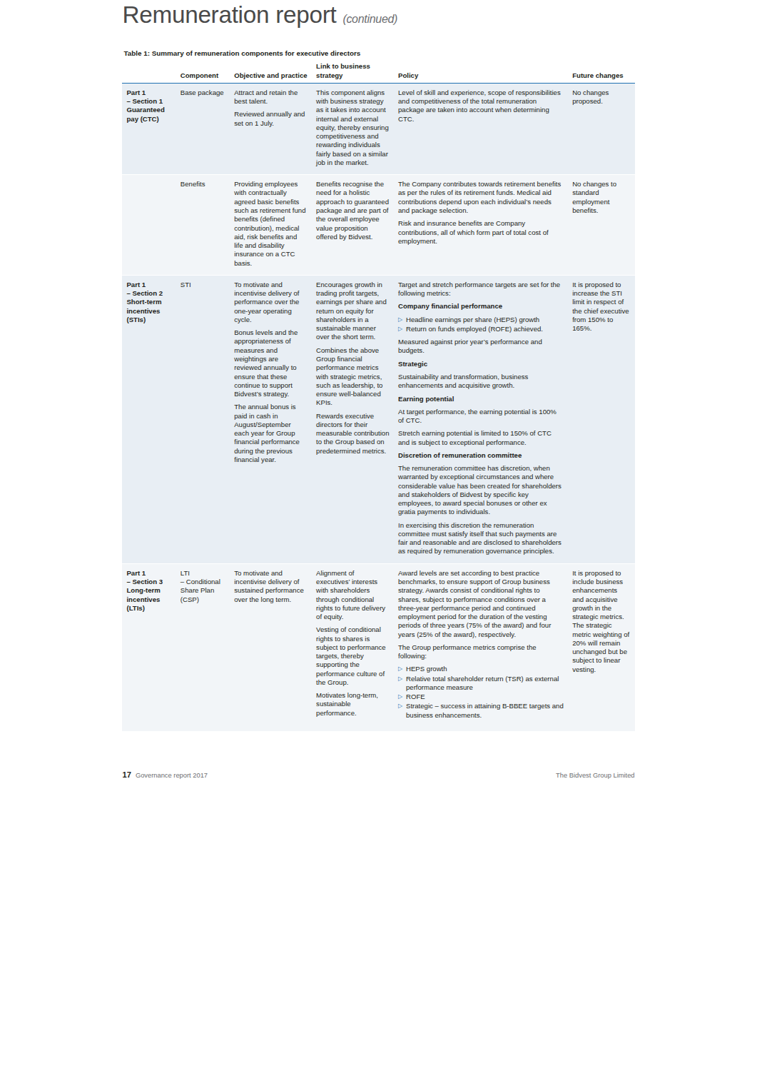Remuneration report (continued)
Table 1: Summary of remuneration components for executive directors
| | Component | Objective and practice | Link to business strategy | Policy | Future changes |
| --- | --- | --- | --- | --- | --- |
| Part 1 – Section 1 Guaranteed pay (CTC) | Base package | Attract and retain the best talent. Reviewed annually and set on 1 July. | This component aligns with business strategy as it takes into account internal and external equity, thereby ensuring competitiveness and rewarding individuals fairly based on a similar job in the market. | Level of skill and experience, scope of responsibilities and competitiveness of the total remuneration package are taken into account when determining CTC. | No changes proposed. |
| | Benefits | Providing employees with contractually agreed basic benefits such as retirement fund benefits (defined contribution), medical aid, risk benefits and life and disability insurance on a CTC basis. | Benefits recognise the need for a holistic approach to guaranteed package and are part of the overall employee value proposition offered by Bidvest. | The Company contributes towards retirement benefits as per the rules of its retirement funds. Medical aid contributions depend upon each individual’s needs and package selection. Risk and insurance benefits are Company contributions, all of which form part of total cost of employment. | No changes to standard employment benefits. |
| Part 1 – Section 2 Short-term incentives (STIs) | STI | To motivate and incentivise delivery of performance over the one-year operating cycle. Bonus levels and the appropriateness of measures and weightings are reviewed annually to ensure that these continue to support Bidvest’s strategy. The annual bonus is paid in cash in August/September each year for Group financial performance during the previous financial year. | Encourages growth in trading profit targets, earnings per share and return on equity for shareholders in a sustainable manner over the short term. Combines the above Group financial performance metrics with strategic metrics, such as leadership, to ensure well-balanced KPIs. Rewards executive directors for their measurable contribution to the Group based on predetermined metrics. | Target and stretch performance targets are set for the following metrics: Company financial performance Headline earnings per share (HEPS) growth Return on funds employed (ROFE) achieved. Measured against prior year’s performance and budgets. Strategic Sustainability and transformation, business enhancements and acquisitive growth. Earning potential At target performance, the earning potential is 100% of CTC. Stretch earning potential is limited to 150% of CTC and is subject to exceptional performance. Discretion of remuneration committee The remuneration committee has discretion, when warranted by exceptional circumstances and where considerable value has been created for shareholders and stakeholders of Bidvest by specific key employees, to award special bonuses or other ex gratia payments to individuals. In exercising this discretion the remuneration committee must satisfy itself that such payments are fair and reasonable and are disclosed to shareholders as required by remuneration governance principles. | It is proposed to increase the STI limit in respect of the chief executive from 150% to 165%. |
| Part 1 – Section 3 Long-term incentives (LTIs) | LTI – Conditional Share Plan (CSP) | To motivate and incentivise delivery of sustained performance over the long term. | Alignment of executives’ interests with shareholders through conditional rights to future delivery of equity. Vesting of conditional rights to shares is subject to performance targets, thereby supporting the performance culture of the Group. Motivates long-term, sustainable performance. | Award levels are set according to best practice benchmarks, to ensure support of Group business strategy. Awards consist of conditional rights to shares, subject to performance conditions over a three-year performance period and continued employment period for the duration of the vesting periods of three years (75% of the award) and four years (25% of the award), respectively. The Group performance metrics comprise the following: HEPS growth Relative total shareholder return (TSR) as external performance measure ROFE Strategic – success in attaining B-BBEE targets and business enhancements. | It is proposed to include business enhancements and acquisitive growth in the strategic metrics. The strategic metric weighting of 20% will remain unchanged but be subject to linear vesting. |
17 Governance report 2017
The Bidvest Group Limited